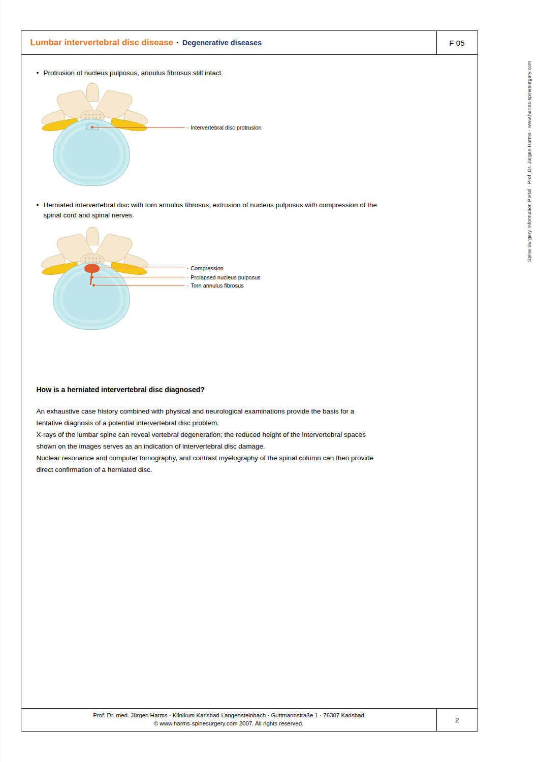Spine Surgery Information Portal · Prof. Dr. Jürgen Harms · www.harms-spinesurgery.com
Lumbar intervertebral disc disease · Degenerative diseases
F 05
Protrusion of nucleus pulposus, annulus fibrosus still intact
·Intervertebral disc protrusion
Herniated intervertebral disc with torn annulus fibrosus, extrusion of nucleus pulposus with compression of the
spinal cord and spinal nerves
·Compression
·Prolapsed nucleus pulposus
·Torn annulus fibrosus
How is a herniated intervertebral disc diagnosed?
An exhaustive case history combined with physical and neurological examinations provide the basis for a
tentative diagnosis of a potential intervertebral disc problem.
X-rays of the lumbar spine can reveal vertebral degeneration; the reduced height of the intervertebral spaces
shown on the images serves as an indication of intervertebral disc damage.
Nuclear resonance and computer tomography, and contrast myelography of the spinal column can then provide
direct confirmation of a herniated disc.
Prof. Dr. med. Jürgen Harms · Klinikum Karlsbad-Langensteinbach · Guttmannstraße 1 · 76307 Karlsbad
© www.harms-spinesurgery.com 2007. All rights reserved.
2